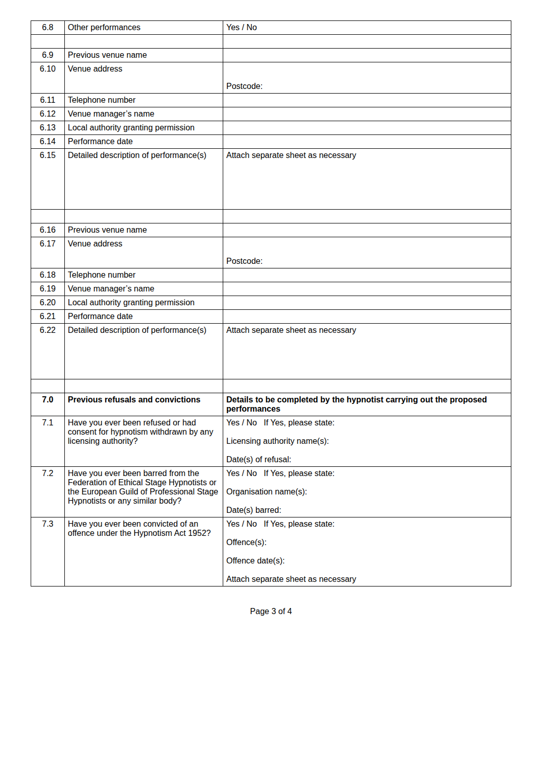| 6.8 | Other performances | Yes / No |
| 6.9 | Previous venue name | |
| 6.10 | Venue address | Postcode: |
| 6.11 | Telephone number | |
| 6.12 | Venue manager’s name | |
| 6.13 | Local authority granting permission | |
| 6.14 | Performance date | |
| 6.15 | Detailed description of performance(s) | Attach separate sheet as necessary |
| 6.16 | Previous venue name | |
| 6.17 | Venue address | Postcode: |
| 6.18 | Telephone number | |
| 6.19 | Venue manager’s name | |
| 6.20 | Local authority granting permission | |
| 6.21 | Performance date | |
| 6.22 | Detailed description of performance(s) | Attach separate sheet as necessary |
| 7.0 | Previous refusals and convictions | Details to be completed by the hypnotist carrying out the proposed performances |
| 7.1 | Have you ever been refused or had consent for hypnotism withdrawn by any licensing authority? | Yes / No If Yes, please state: Licensing authority name(s): Date(s) of refusal: |
| 7.2 | Have you ever been barred from the Federation of Ethical Stage Hypnotists or the European Guild of Professional Stage Hypnotists or any similar body? | Yes / No If Yes, please state: Organisation name(s): Date(s) barred: |
| 7.3 | Have you ever been convicted of an offence under the Hypnotism Act 1952? | Yes / No If Yes, please state: Offence(s): Offence date(s): Attach separate sheet as necessary |
Page 3 of 4